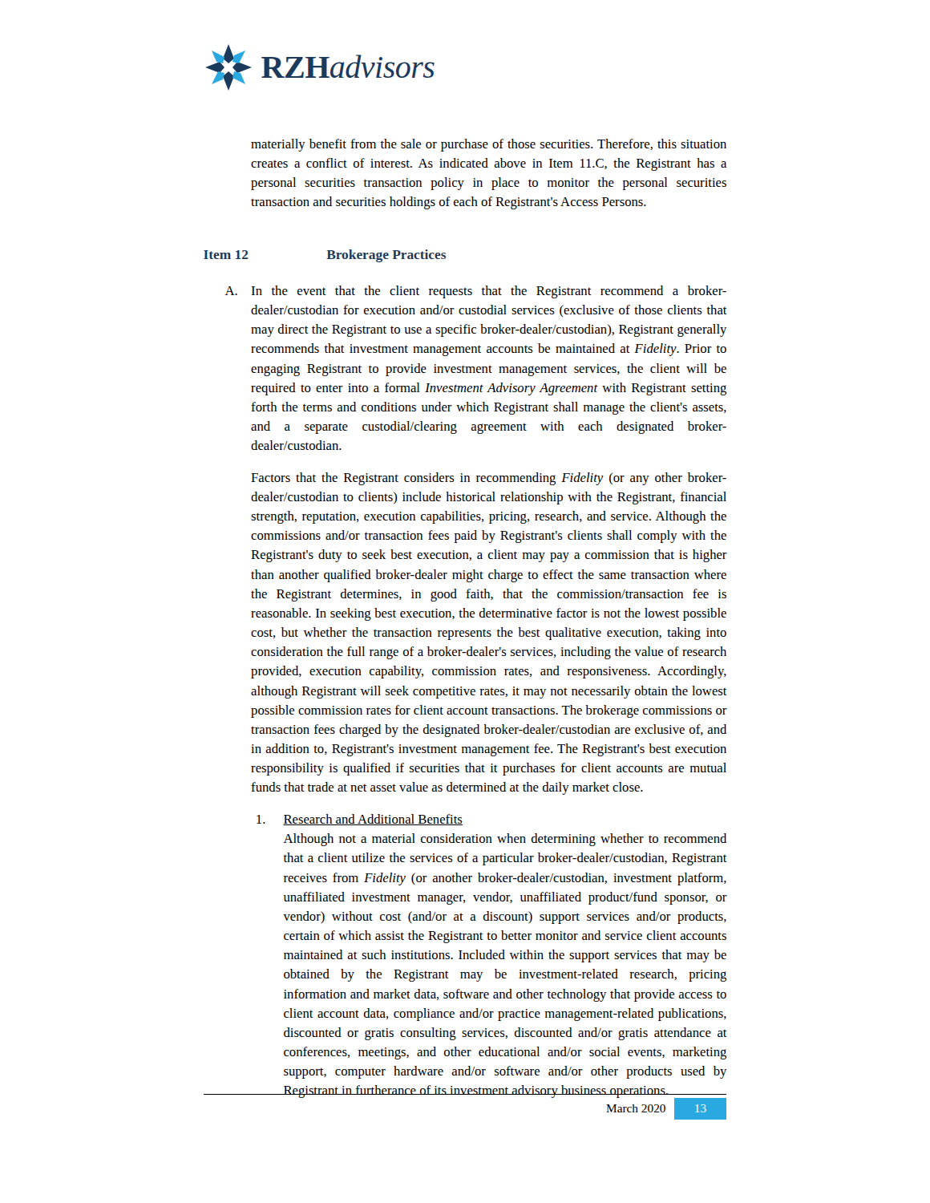RZH advisors
materially benefit from the sale or purchase of those securities. Therefore, this situation creates a conflict of interest. As indicated above in Item 11.C, the Registrant has a personal securities transaction policy in place to monitor the personal securities transaction and securities holdings of each of Registrant's Access Persons.
Item 12 Brokerage Practices
A.
In the event that the client requests that the Registrant recommend a broker-dealer/custodian for execution and/or custodial services (exclusive of those clients that may direct the Registrant to use a specific broker-dealer/custodian), Registrant generally recommends that investment management accounts be maintained at Fidelity. Prior to engaging Registrant to provide investment management services, the client will be required to enter into a formal Investment Advisory Agreement with Registrant setting forth the terms and conditions under which Registrant shall manage the client's assets, and a separate custodial/clearing agreement with each designated broker-dealer/custodian.
Factors that the Registrant considers in recommending Fidelity (or any other broker-dealer/custodian to clients) include historical relationship with the Registrant, financial strength, reputation, execution capabilities, pricing, research, and service. Although the commissions and/or transaction fees paid by Registrant's clients shall comply with the Registrant's duty to seek best execution, a client may pay a commission that is higher than another qualified broker-dealer might charge to effect the same transaction where the Registrant determines, in good faith, that the commission/transaction fee is reasonable. In seeking best execution, the determinative factor is not the lowest possible cost, but whether the transaction represents the best qualitative execution, taking into consideration the full range of a broker-dealer's services, including the value of research provided, execution capability, commission rates, and responsiveness. Accordingly, although Registrant will seek competitive rates, it may not necessarily obtain the lowest possible commission rates for client account transactions. The brokerage commissions or transaction fees charged by the designated broker-dealer/custodian are exclusive of, and in addition to, Registrant's investment management fee. The Registrant's best execution responsibility is qualified if securities that it purchases for client accounts are mutual funds that trade at net asset value as determined at the daily market close.
1. Research and Additional Benefits
Although not a material consideration when determining whether to recommend that a client utilize the services of a particular broker-dealer/custodian, Registrant receives from Fidelity (or another broker-dealer/custodian, investment platform, unaffiliated investment manager, vendor, unaffiliated product/fund sponsor, or vendor) without cost (and/or at a discount) support services and/or products, certain of which assist the Registrant to better monitor and service client accounts maintained at such institutions. Included within the support services that may be obtained by the Registrant may be investment-related research, pricing information and market data, software and other technology that provide access to client account data, compliance and/or practice management-related publications, discounted or gratis consulting services, discounted and/or gratis attendance at conferences, meetings, and other educational and/or social events, marketing support, computer hardware and/or software and/or other products used by Registrant in furtherance of its investment advisory business operations.
March 2020
13